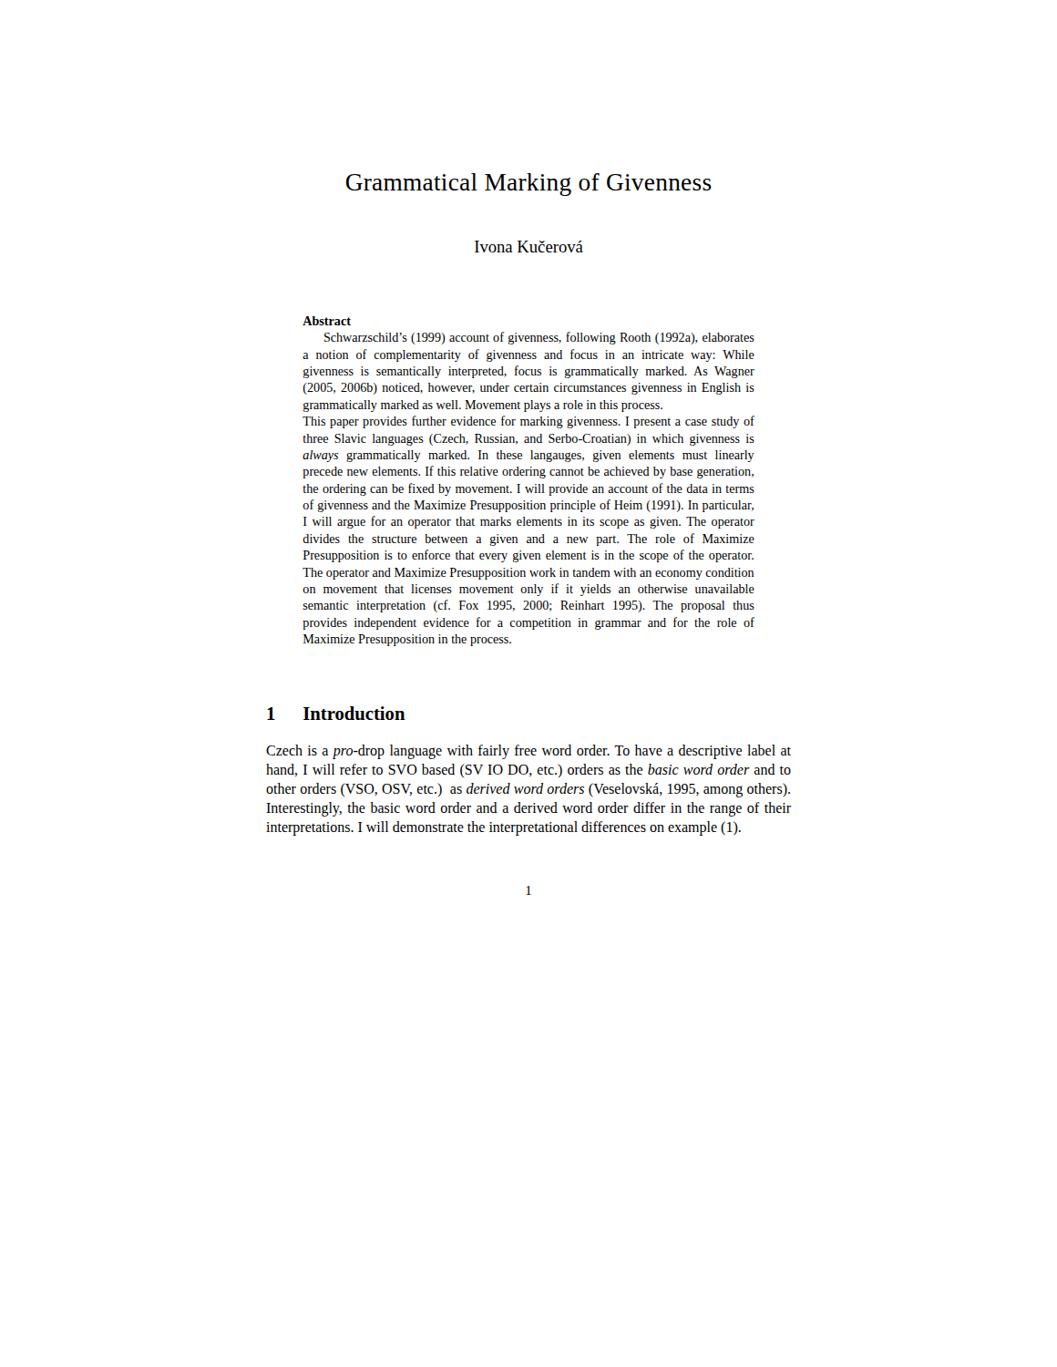Grammatical Marking of Givenness
Ivona Kučerová
Abstract
Schwarzschild’s (1999) account of givenness, following Rooth (1992a), elaborates a notion of complementarity of givenness and focus in an intricate way: While givenness is semantically interpreted, focus is grammatically marked. As Wagner (2005, 2006b) noticed, however, under certain circumstances givenness in English is grammatically marked as well. Movement plays a role in this process.
This paper provides further evidence for marking givenness. I present a case study of three Slavic languages (Czech, Russian, and Serbo-Croatian) in which givenness is always grammatically marked. In these langauges, given elements must linearly precede new elements. If this relative ordering cannot be achieved by base generation, the ordering can be fixed by movement. I will provide an account of the data in terms of givenness and the Maximize Presupposition principle of Heim (1991). In particular, I will argue for an operator that marks elements in its scope as given. The operator divides the structure between a given and a new part. The role of Maximize Presupposition is to enforce that every given element is in the scope of the operator. The operator and Maximize Presupposition work in tandem with an economy condition on movement that licenses movement only if it yields an otherwise unavailable semantic interpretation (cf. Fox 1995, 2000; Reinhart 1995). The proposal thus provides independent evidence for a competition in grammar and for the role of Maximize Presupposition in the process.
1 Introduction
Czech is a pro-drop language with fairly free word order. To have a descriptive label at hand, I will refer to SVO based (SV IO DO, etc.) orders as the basic word order and to other orders (VSO, OSV, etc.) as derived word orders (Veselovská, 1995, among others). Interestingly, the basic word order and a derived word order differ in the range of their interpretations. I will demonstrate the interpretational differences on example (1).
1